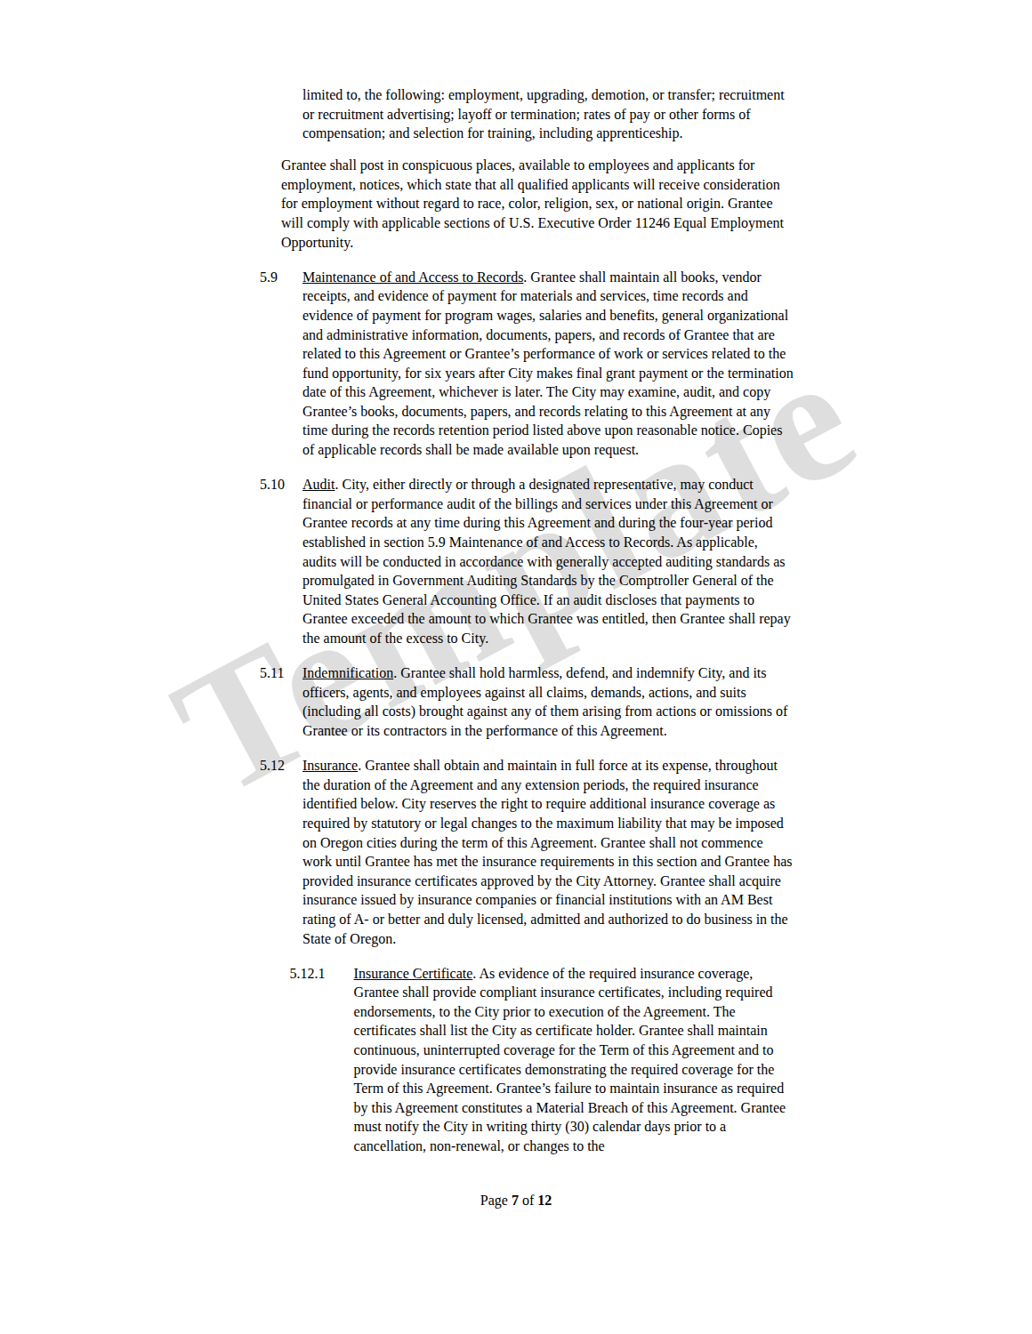Template
limited to, the following: employment, upgrading, demotion, or transfer; recruitment or recruitment advertising; layoff or termination; rates of pay or other forms of compensation; and selection for training, including apprenticeship.
Grantee shall post in conspicuous places, available to employees and applicants for employment, notices, which state that all qualified applicants will receive consideration for employment without regard to race, color, religion, sex, or national origin. Grantee will comply with applicable sections of U.S. Executive Order 11246 Equal Employment Opportunity.
5.9 Maintenance of and Access to Records. Grantee shall maintain all books, vendor receipts, and evidence of payment for materials and services, time records and evidence of payment for program wages, salaries and benefits, general organizational and administrative information, documents, papers, and records of Grantee that are related to this Agreement or Grantee’s performance of work or services related to the fund opportunity, for six years after City makes final grant payment or the termination date of this Agreement, whichever is later. The City may examine, audit, and copy Grantee’s books, documents, papers, and records relating to this Agreement at any time during the records retention period listed above upon reasonable notice. Copies of applicable records shall be made available upon request.
5.10 Audit. City, either directly or through a designated representative, may conduct financial or performance audit of the billings and services under this Agreement or Grantee records at any time during this Agreement and during the four-year period established in section 5.9 Maintenance of and Access to Records. As applicable, audits will be conducted in accordance with generally accepted auditing standards as promulgated in Government Auditing Standards by the Comptroller General of the United States General Accounting Office. If an audit discloses that payments to Grantee exceeded the amount to which Grantee was entitled, then Grantee shall repay the amount of the excess to City.
5.11 Indemnification. Grantee shall hold harmless, defend, and indemnify City, and its officers, agents, and employees against all claims, demands, actions, and suits (including all costs) brought against any of them arising from actions or omissions of Grantee or its contractors in the performance of this Agreement.
5.12 Insurance. Grantee shall obtain and maintain in full force at its expense, throughout the duration of the Agreement and any extension periods, the required insurance identified below. City reserves the right to require additional insurance coverage as required by statutory or legal changes to the maximum liability that may be imposed on Oregon cities during the term of this Agreement. Grantee shall not commence work until Grantee has met the insurance requirements in this section and Grantee has provided insurance certificates approved by the City Attorney. Grantee shall acquire insurance issued by insurance companies or financial institutions with an AM Best rating of A- or better and duly licensed, admitted and authorized to do business in the State of Oregon.
5.12.1 Insurance Certificate. As evidence of the required insurance coverage, Grantee shall provide compliant insurance certificates, including required endorsements, to the City prior to execution of the Agreement. The certificates shall list the City as certificate holder. Grantee shall maintain continuous, uninterrupted coverage for the Term of this Agreement and to provide insurance certificates demonstrating the required coverage for the Term of this Agreement. Grantee’s failure to maintain insurance as required by this Agreement constitutes a Material Breach of this Agreement. Grantee must notify the City in writing thirty (30) calendar days prior to a cancellation, non-renewal, or changes to the
Page 7 of 12